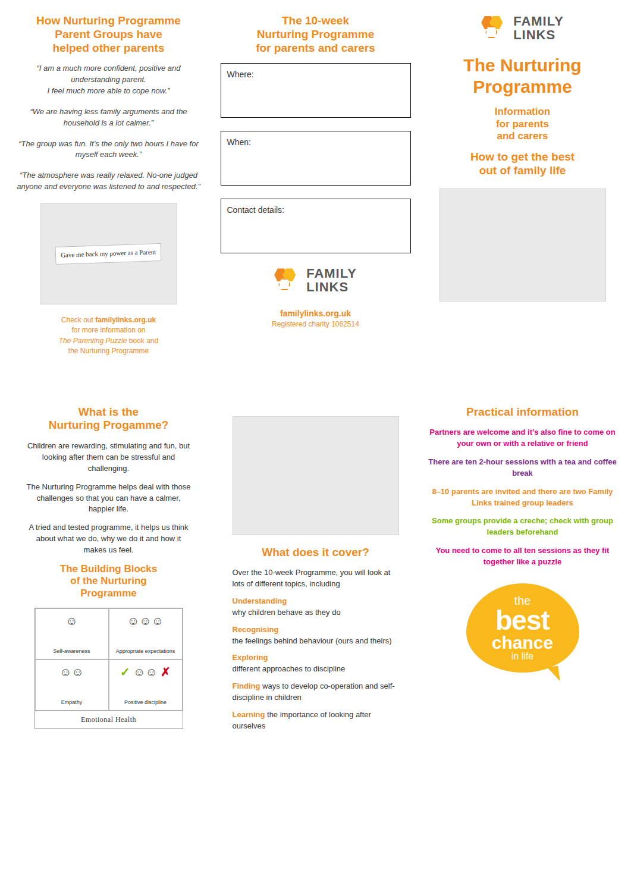How Nurturing Programme
Parent Groups have
helped other parents
“I am a much more confident, positive and understanding parent.
I feel much more able to cope now.”
“We are having less family arguments and the household is a lot calmer.”
“The group was fun. It’s the only two hours I have for myself each week.”
“The atmosphere was really relaxed. No-one judged anyone and everyone was listened to and respected.”
Gave me back my power as a Parent
Check out familylinks.org.uk
for more information on
The Parenting Puzzle book and
the Nurturing Programme
The 10-week
Nurturing Programme
for parents and carers
Where:
When:
Contact details:
FAMILY
LINKS
familylinks.org.uk Registered charity 1062514
FAMILY
LINKS
The Nurturing
Programme
Information
for parents
and carers
How to get the best
out of family life
What is the
Nurturing Progamme?
Children are rewarding, stimulating and fun, but looking after them can be stressful and challenging.
The Nurturing Programme helps deal with those challenges so that you can have a calmer, happier life.
A tried and tested programme, it helps us think about what we do, why we do it and how it makes us feel.
The Building Blocks
of the Nurturing
Programme
☺ Self-awareness
☺☺☺ Appropriate expectations
☺☺ Empathy
✓ ☺☺ ✗ Positive discipline
Emotional Health
What does it cover?
Over the 10-week Programme, you will look at lots of different topics, including
Understanding
why children behave as they do
Recognising
the feelings behind behaviour (ours and theirs)
Exploring
different approaches to discipline
Finding ways to develop co-operation and self-discipline in children
Learning the importance of looking after ourselves
Practical information
Partners are welcome and it’s also fine to come on your own or with a relative or friend
There are ten 2-hour sessions with a tea and coffee break
8–10 parents are invited and there are two Family Links trained group leaders
Some groups provide a creche; check with group leaders beforehand
You need to come to all ten sessions as they fit together like a puzzle
the best chance in life